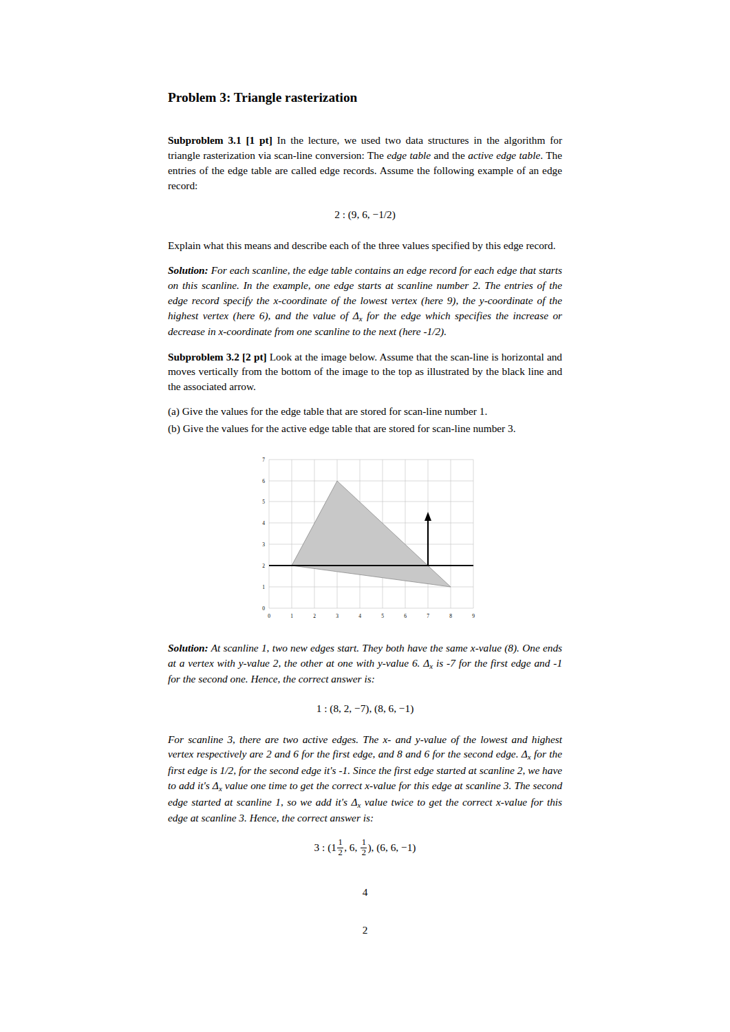Problem 3: Triangle rasterization
Subproblem 3.1 [1 pt] In the lecture, we used two data structures in the algorithm for triangle rasterization via scan-line conversion: The edge table and the active edge table. The entries of the edge table are called edge records. Assume the following example of an edge record:
2 : (9, 6, −1/2)
Explain what this means and describe each of the three values specified by this edge record.
Solution: For each scanline, the edge table contains an edge record for each edge that starts on this scanline. In the example, one edge starts at scanline number 2. The entries of the edge record specify the x-coordinate of the lowest vertex (here 9), the y-coordinate of the highest vertex (here 6), and the value of Δx for the edge which specifies the increase or decrease in x-coordinate from one scanline to the next (here -1/2).
Subproblem 3.2 [2 pt] Look at the image below. Assume that the scan-line is horizontal and moves vertically from the bottom of the image to the top as illustrated by the black line and the associated arrow.
(a) Give the values for the edge table that are stored for scan-line number 1.
(b) Give the values for the active edge table that are stored for scan-line number 3.
7 6 5 4 3 2 1 0 0 1 2 3 4 5 6 7 8 9
Solution: At scanline 1, two new edges start. They both have the same x-value (8). One ends at a vertex with y-value 2, the other at one with y-value 6. Δx is -7 for the first edge and -1 for the second one. Hence, the correct answer is:
1 : (8, 2, −7), (8, 6, −1)
For scanline 3, there are two active edges. The x- and y-value of the lowest and highest vertex respectively are 2 and 6 for the first edge, and 8 and 6 for the second edge. Δx for the first edge is 1/2, for the second edge it's -1. Since the first edge started at scanline 2, we have to add it's Δx value one time to get the correct x-value for this edge at scanline 3. The second edge started at scanline 1, so we add it's Δx value twice to get the correct x-value for this edge at scanline 3. Hence, the correct answer is:
3 : (112, 6, 12), (6, 6, −1)
4
2